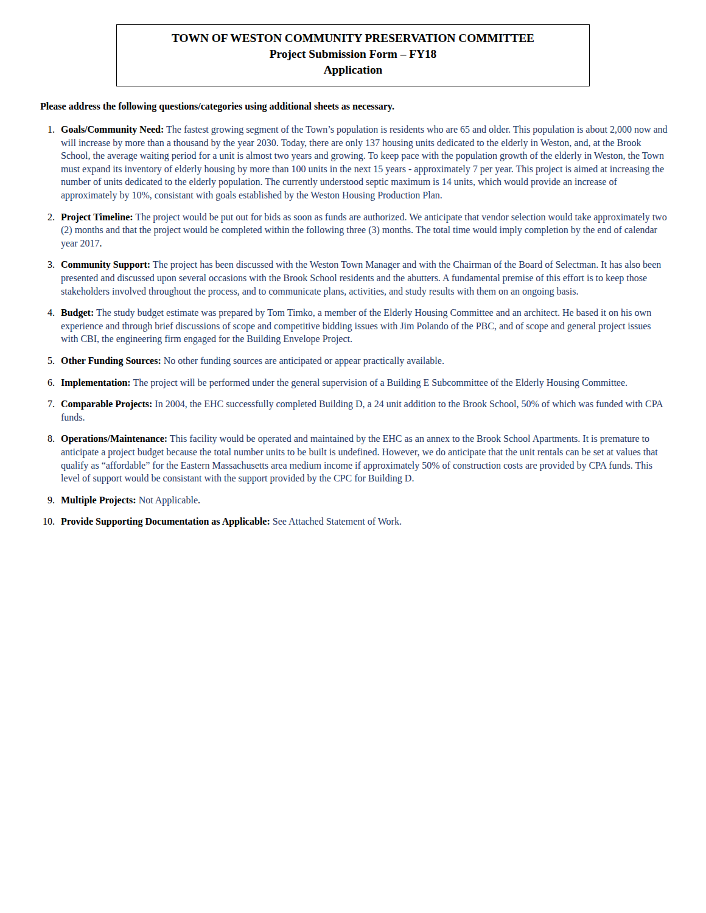TOWN OF WESTON COMMUNITY PRESERVATION COMMITTEE
Project Submission Form – FY18
Application
Please address the following questions/categories using additional sheets as necessary.
Goals/Community Need: The fastest growing segment of the Town’s population is residents who are 65 and older. This population is about 2,000 now and will increase by more than a thousand by the year 2030. Today, there are only 137 housing units dedicated to the elderly in Weston, and, at the Brook School, the average waiting period for a unit is almost two years and growing. To keep pace with the population growth of the elderly in Weston, the Town must expand its inventory of elderly housing by more than 100 units in the next 15 years - approximately 7 per year. This project is aimed at increasing the number of units dedicated to the elderly population. The currently understood septic maximum is 14 units, which would provide an increase of approximately by 10%, consistant with goals established by the Weston Housing Production Plan.
Project Timeline: The project would be put out for bids as soon as funds are authorized. We anticipate that vendor selection would take approximately two (2) months and that the project would be completed within the following three (3) months. The total time would imply completion by the end of calendar year 2017.
Community Support: The project has been discussed with the Weston Town Manager and with the Chairman of the Board of Selectman. It has also been presented and discussed upon several occasions with the Brook School residents and the abutters. A fundamental premise of this effort is to keep those stakeholders involved throughout the process, and to communicate plans, activities, and study results with them on an ongoing basis.
Budget: The study budget estimate was prepared by Tom Timko, a member of the Elderly Housing Committee and an architect. He based it on his own experience and through brief discussions of scope and competitive bidding issues with Jim Polando of the PBC, and of scope and general project issues with CBI, the engineering firm engaged for the Building Envelope Project.
Other Funding Sources: No other funding sources are anticipated or appear practically available.
Implementation: The project will be performed under the general supervision of a Building E Subcommittee of the Elderly Housing Committee.
Comparable Projects: In 2004, the EHC successfully completed Building D, a 24 unit addition to the Brook School, 50% of which was funded with CPA funds.
Operations/Maintenance: This facility would be operated and maintained by the EHC as an annex to the Brook School Apartments. It is premature to anticipate a project budget because the total number units to be built is undefined. However, we do anticipate that the unit rentals can be set at values that qualify as “affordable” for the Eastern Massachusetts area medium income if approximately 50% of construction costs are provided by CPA funds. This level of support would be consistant with the support provided by the CPC for Building D.
Multiple Projects: Not Applicable.
Provide Supporting Documentation as Applicable: See Attached Statement of Work.